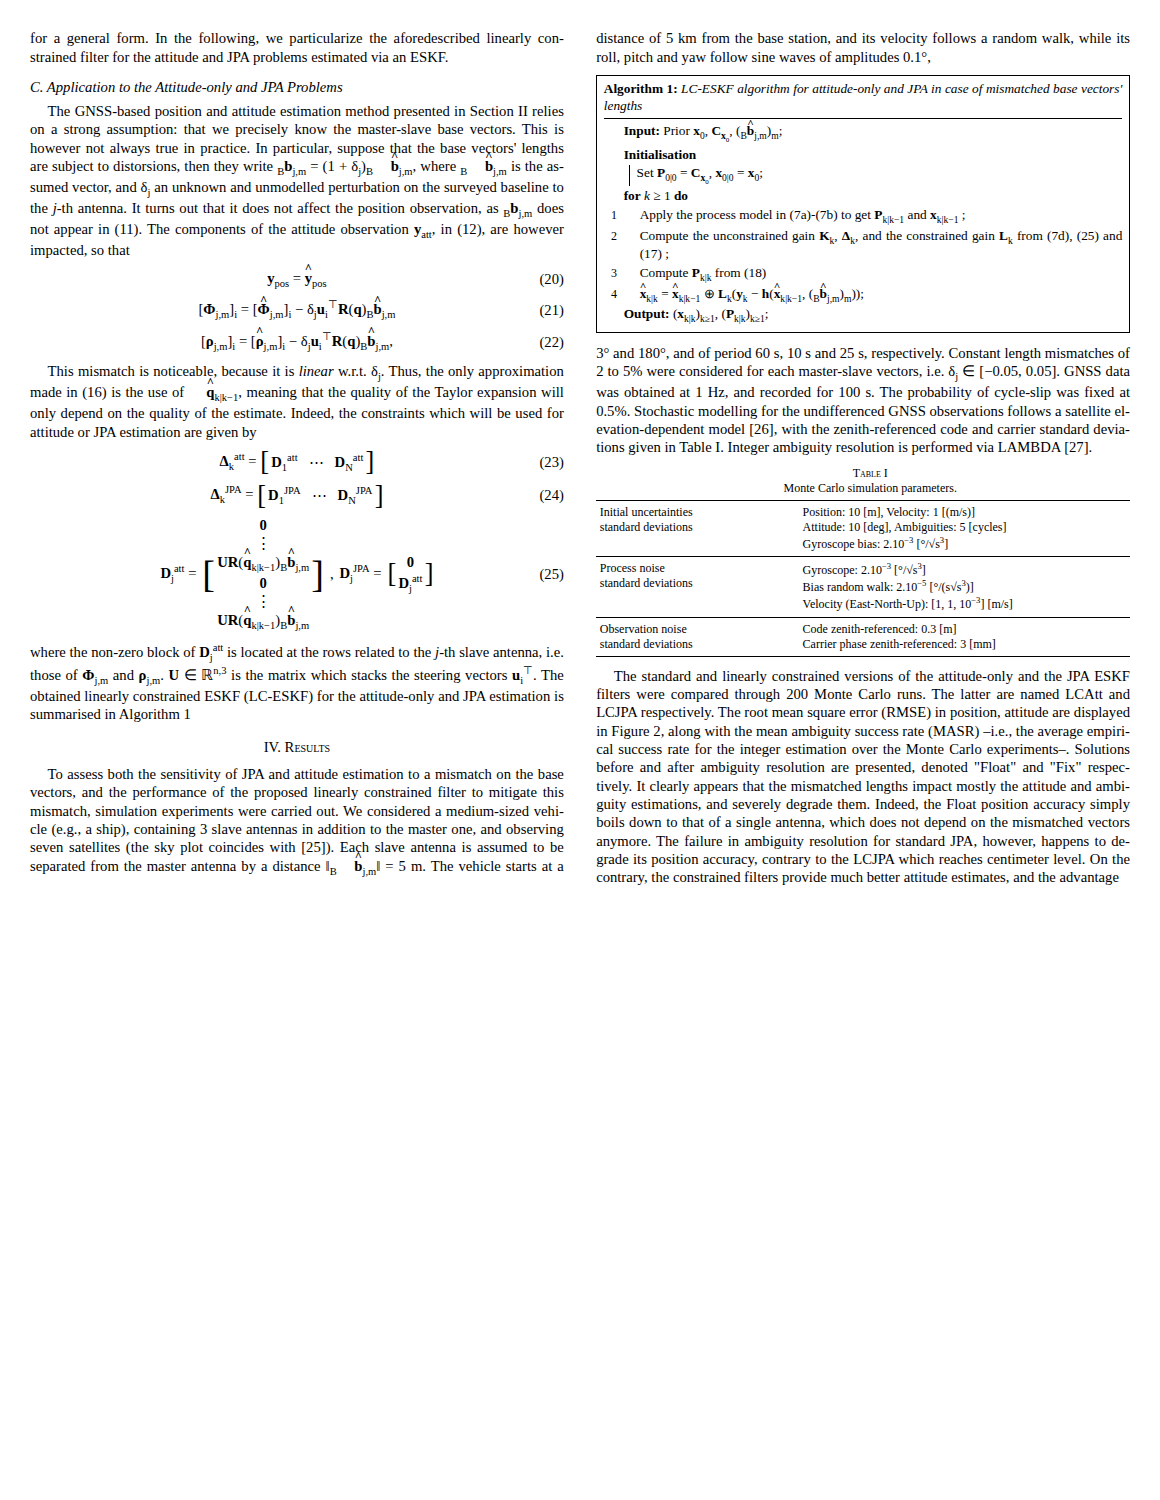for a general form. In the following, we particularize the aforedescribed linearly constrained filter for the attitude and JPA problems estimated via an ESKF.
C. Application to the Attitude-only and JPA Problems
The GNSS-based position and attitude estimation method presented in Section II relies on a strong assumption: that we precisely know the master-slave base vectors. This is however not always true in practice. In particular, suppose that the base vectors' lengths are subject to distorsions, then they write Bbj,m = (1 + δj)Bbj,m, where Bbj,m is the assumed vector, and δj an unknown and unmodelled perturbation on the surveyed baseline to the j-th antenna. It turns out that it does not affect the position observation, as Bbj,m does not appear in (11). The components of the attitude observation yatt, in (12), are however impacted, so that
ypos = ypos (20)
[Φj,m]i = [Φj,m]i − δjui⊤R(q)Bbj,m (21)
[ρj,m]i = [ρj,m]i − δjui⊤R(q)Bbj,m, (22)
This mismatch is noticeable, because it is linear w.r.t. δj. Thus, the only approximation made in (16) is the use of qk|k−1, meaning that the quality of the Taylor expansion will only depend on the quality of the estimate. Indeed, the constraints which will be used for attitude or JPA estimation are given by
Δkatt = [D1att ⋯ DNatt] (23)
ΔkJPA = [D1JPA ⋯ DNJPA] (24)
Djatt = [ 0 ⋮ UR(qk|k−1)Bbj,m 0 ⋮ UR(qk|k−1)Bbj,m ] , DjJPA = [ 0 Djatt ] (25)
where the non-zero block of Djatt is located at the rows related to the j-th slave antenna, i.e. those of Φj,m and ρj,m. U ∈ ℝn,3 is the matrix which stacks the steering vectors ui⊤. The obtained linearly constrained ESKF (LC-ESKF) for the attitude-only and JPA estimation is summarised in Algorithm 1
IV. Results
To assess both the sensitivity of JPA and attitude estimation to a mismatch on the base vectors, and the performance of the proposed linearly constrained filter to mitigate this mismatch, simulation experiments were carried out. We considered a medium-sized vehicle (e.g., a ship), containing 3 slave antennas in addition to the master one, and observing seven satellites (the sky plot coincides with [25]). Each slave antenna is assumed to be separated from the master antenna by a distance ‖Bbj,m‖ = 5 m. The vehicle starts at a distance of 5 km from the base station, and its velocity follows a random walk, while its roll, pitch and yaw follow sine waves of amplitudes 0.1°,
Algorithm 1: LC-ESKF algorithm for attitude-only and JPA in case of mismatched base vectors' lengths
Input: Prior x0, Cx0, (Bbj,m)m;
Initialisation
Set P0|0 = Cx0, x0|0 = x0;
for k ≥ 1 do
1
Apply the process model in (7a)-(7b) to get Pk|k−1 and xk|k−1 ;
2
Compute the unconstrained gain Kk, Δk, and the constrained gain Lk from (7d), (25) and (17) ;
3
Compute Pk|k from (18)
4
xk|k = xk|k−1 ⊕ Lk(yk − h(xk|k−1, (Bbj,m)m));
Output: (xk|k)k≥1, (Pk|k)k≥1;
3° and 180°, and of period 60 s, 10 s and 25 s, respectively. Constant length mismatches of 2 to 5% were considered for each master-slave vectors, i.e. δj ∈ [−0.05, 0.05]. GNSS data was obtained at 1 Hz, and recorded for 100 s. The probability of cycle-slip was fixed at 0.5%. Stochastic modelling for the undifferenced GNSS observations follows a satellite elevation-dependent model [26], with the zenith-referenced code and carrier standard deviations given in Table I. Integer ambiguity resolution is performed via LAMBDA [27].
Table I
Monte Carlo simulation parameters.
| Initial uncertainties standard deviations | Position: 10 [m], Velocity: 1 [(m/s)] Attitude: 10 [deg], Ambiguities: 5 [cycles] Gyroscope bias: 2.10 −3 [°/√s 3 ] |
| Process noise standard deviations | Gyroscope: 2.10 −3 [°/√s 3 ] Bias random walk: 2.10 −5 [°/(s√s 3 )] Velocity (East-North-Up): [1, 1, 10 −3 ] [m/s] |
| Observation noise standard deviations | Code zenith-referenced: 0.3 [m] Carrier phase zenith-referenced: 3 [mm] |
The standard and linearly constrained versions of the attitude-only and the JPA ESKF filters were compared through 200 Monte Carlo runs. The latter are named LCAtt and LCJPA respectively. The root mean square error (RMSE) in position, attitude are displayed in Figure 2, along with the mean ambiguity success rate (MASR) –i.e., the average empirical success rate for the integer estimation over the Monte Carlo experiments–. Solutions before and after ambiguity resolution are presented, denoted "Float" and "Fix" respectively. It clearly appears that the mismatched lengths impact mostly the attitude and ambiguity estimations, and severely degrade them. Indeed, the Float position accuracy simply boils down to that of a single antenna, which does not depend on the mismatched vectors anymore. The failure in ambiguity resolution for standard JPA, however, happens to degrade its position accuracy, contrary to the LCJPA which reaches centimeter level. On the contrary, the constrained filters provide much better attitude estimates, and the advantage